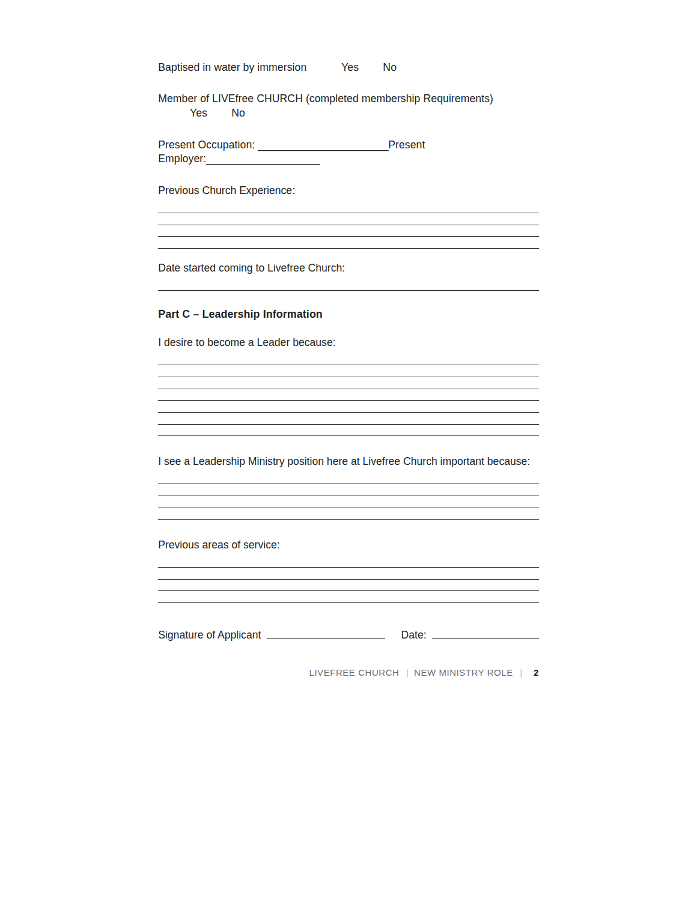Baptised in water by immersion Yes No
Member of LIVEfree CHURCH (completed membership Requirements) Yes No
Present Occupation: _______________________Present Employer:____________________
Previous Church Experience:
Date started coming to Livefree Church:
Part C – Leadership Information
I desire to become a Leader because:
I see a Leadership Ministry position here at Livefree Church important because:
Previous areas of service:
Signature of Applicant Date:
LIVEFREE CHURCH|NEW MINISTRY ROLE|2